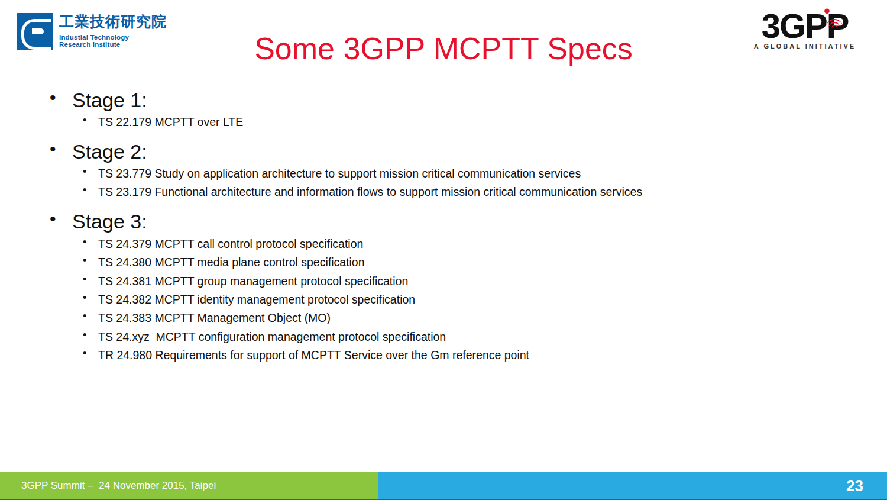工業技術研究院
Industial Technology
Research Institute
3GP•P
A GLOBAL INITIATIVE
Some 3GPP MCPTT Specs
Stage 1:
TS 22.179 MCPTT over LTE
Stage 2:
TS 23.779 Study on application architecture to support mission critical communication services
TS 23.179 Functional architecture and information flows to support mission critical communication services
Stage 3:
TS 24.379 MCPTT call control protocol specification
TS 24.380 MCPTT media plane control specification
TS 24.381 MCPTT group management protocol specification
TS 24.382 MCPTT identity management protocol specification
TS 24.383 MCPTT Management Object (MO)
TS 24.xyz MCPTT configuration management protocol specification
TR 24.980 Requirements for support of MCPTT Service over the Gm reference point
3GPP Summit – 24 November 2015, Taipei
23